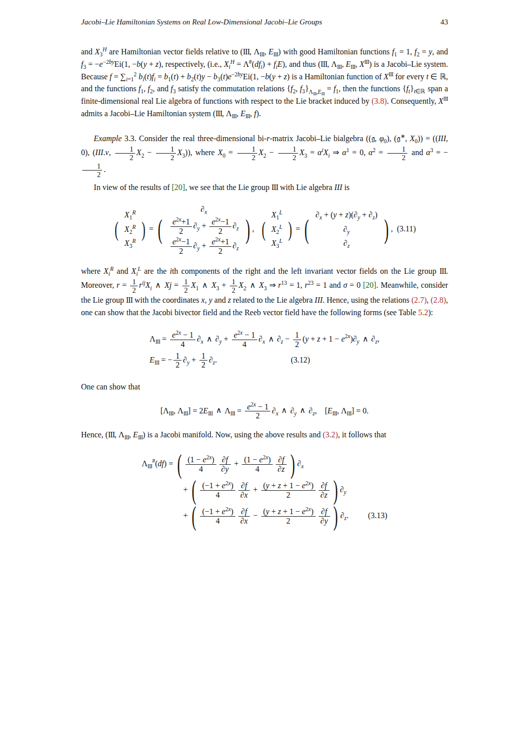Jacobi–Lie Hamiltonian Systems on Real Low-Dimensional Jacobi–Lie Groups 43
and X3H are Hamiltonian vector fields relative to (III, ΛIII, EIII) with good Hamiltonian functions f1 = 1, f2 = y, and f3 = −e−2byEi(1, −b(y + z), respectively, (i.e., XiH = Λ#(dfi) + fiE), and thus (III, ΛIII, EIII, XIII) is a Jacobi–Lie system. Because f = ∑i=12 bi(t)fi = b1(t) + b2(t)y − b3(t)e−2byEi(1, −b(y + z) is a Hamiltonian function of XIII for every t ∈ ℝ, and the functions f1, f2, and f3 satisfy the commutation relations {f2, f3}ΛIII,EIII = f1, then the functions {ft}t∈ℝ span a finite-dimensional real Lie algebra of functions with respect to the Lie bracket induced by (3.8). Consequently, XIII admits a Jacobi–Lie Hamiltonian system (III, ΛIII, EIII, f).
Example 3.3. Consider the real three-dimensional bi-r-matrix Jacobi–Lie bialgebra ((𝔤, φ0), (𝔤∗, X0)) = ((III, 0), (III.v, 12 X2 − 12 X3)), where X0 = 12 X2 − 12 X3 = αiXi ⇒ α1 = 0, α2 = 12 and α3 = −12.
In view of the results of [20], we see that the Lie group III with Lie algebra III is
(
| X 1 R |
| X 2 R |
| X 3 R |
) = (
| ∂ x |
| e 2 x +1 2 ∂ y + e 2 x −1 2 ∂ z |
| e 2 x −1 2 ∂ y + e 2 x +1 2 ∂ z |
), (
| X 1 L |
| X 2 L |
| X 3 L |
) = (
| ∂ x + ( y + z )(∂ y + ∂ z ) |
| ∂ y |
| ∂ z |
), (3.11)
where XiR and XiL are the ith components of the right and the left invariant vector fields on the Lie group III. Moreover, r = 12 rijXi ∧ Xj = 12 X1 ∧ X3 + 12 X2 ∧ X3 ⇒ r13 = 1, r23 = 1 and σ = 0 [20]. Meanwhile, consider the Lie group III with the coordinates x, y and z related to the Lie algebra III. Hence, using the relations (2.7), (2.8), one can show that the Jacobi bivector field and the Reeb vector field have the following forms (see Table 5.2):
ΛIII = e2x − 14∂x ∧ ∂y + e2x − 14∂x ∧ ∂z − 12(y + z + 1 − e2x)∂y ∧ ∂z,
EIII = −12∂y + 12∂z. (3.12)
One can show that
[ΛIII, ΛIII] = 2EIII ∧ ΛIII = e2x − 12∂x ∧ ∂y ∧ ∂z, [EIII, ΛIII] = 0.
Hence, (III, ΛIII, EIII) is a Jacobi manifold. Now, using the above results and (3.2), it follows that
ΛIII#(df) = ((1 − e2x) 4∂f∂y + (1 − e2x) 4∂f∂z)∂x
+ ((−1 + e2x) 4∂f∂x + (y + z + 1 − e2x) 2∂f∂z)∂y
+ ((−1 + e2x) 4∂f∂x − (y + z + 1 − e2x) 2∂f∂y)∂z. (3.13)